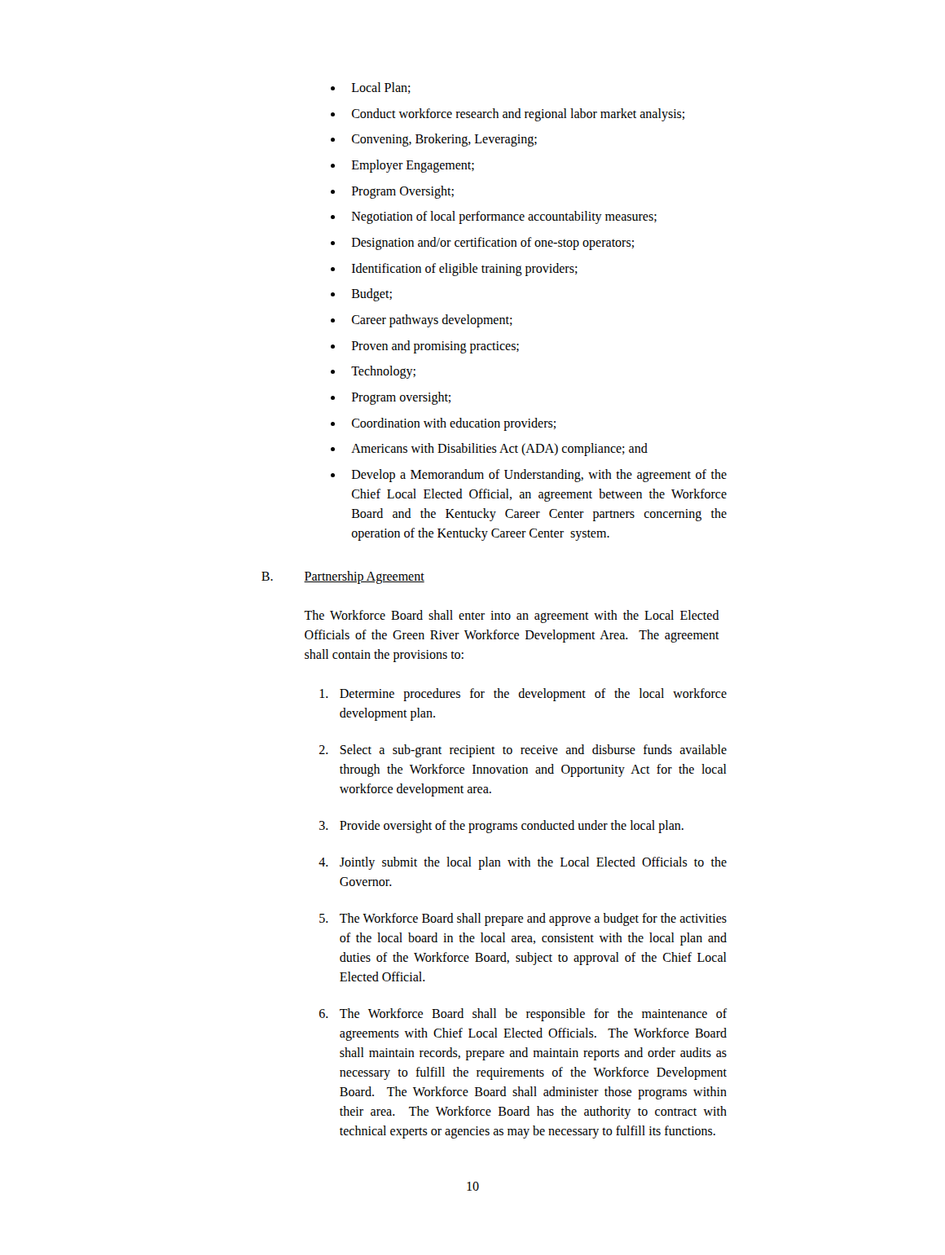Local Plan;
Conduct workforce research and regional labor market analysis;
Convening, Brokering, Leveraging;
Employer Engagement;
Program Oversight;
Negotiation of local performance accountability measures;
Designation and/or certification of one-stop operators;
Identification of eligible training providers;
Budget;
Career pathways development;
Proven and promising practices;
Technology;
Program oversight;
Coordination with education providers;
Americans with Disabilities Act (ADA) compliance; and
Develop a Memorandum of Understanding, with the agreement of the Chief Local Elected Official, an agreement between the Workforce Board and the Kentucky Career Center partners concerning the operation of the Kentucky Career Center system.
B. Partnership Agreement
The Workforce Board shall enter into an agreement with the Local Elected Officials of the Green River Workforce Development Area. The agreement shall contain the provisions to:
Determine procedures for the development of the local workforce development plan.
Select a sub-grant recipient to receive and disburse funds available through the Workforce Innovation and Opportunity Act for the local workforce development area.
Provide oversight of the programs conducted under the local plan.
Jointly submit the local plan with the Local Elected Officials to the Governor.
The Workforce Board shall prepare and approve a budget for the activities of the local board in the local area, consistent with the local plan and duties of the Workforce Board, subject to approval of the Chief Local Elected Official.
The Workforce Board shall be responsible for the maintenance of agreements with Chief Local Elected Officials. The Workforce Board shall maintain records, prepare and maintain reports and order audits as necessary to fulfill the requirements of the Workforce Development Board. The Workforce Board shall administer those programs within their area. The Workforce Board has the authority to contract with technical experts or agencies as may be necessary to fulfill its functions.
10